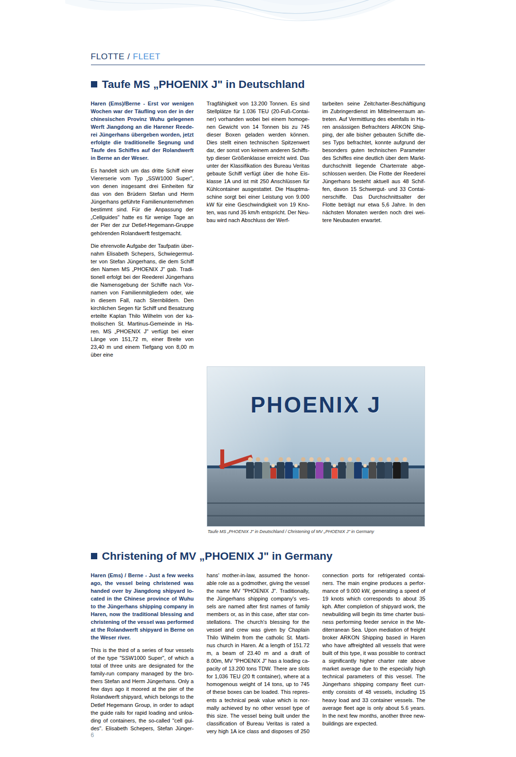FLOTTE/FLEET
Taufe MS „PHOENIX J" in Deutschland
Haren (Ems)/Berne - Erst vor wenigen Wochen war der Täufling von der in der chinesischen Provinz Wuhu gelegenen Werft Jiangdong an die Harener Reederei Jüngerhans übergeben worden, jetzt erfolgte die traditionelle Segnung und Taufe des Schiffes auf der Rolandwerft in Berne an der Weser.
Es handelt sich um das dritte Schiff einer Viererserie vom Typ „SSW1000 Super", von denen insgesamt drei Einheiten für das von den Brüdern Stefan und Herm Jüngerhans geführte Familienunternehmen bestimmt sind. Für die Anpassung der „Cellguides" hatte es für wenige Tage an der Pier der zur Detlef-Hegemann-Gruppe gehörenden Rolandwerft festgemacht.
Die ehrenvolle Aufgabe der Taufpatin übernahm Elisabeth Schepers, Schwiegermutter von Stefan Jüngerhans, die dem Schiff den Namen MS „PHOENIX J" gab. Traditionell erfolgt bei der Reederei Jüngerhans die Namensgebung der Schiffe nach Vornamen von Familienmitgliedern oder, wie in diesem Fall, nach Sternbildern. Den kirchlichen Segen für Schiff und Besatzung erteilte Kaplan Thilo Wilhelm von der katholischen St. Martinus-Gemeinde in Haren. MS „PHOENIX J" verfügt bei einer Länge von 151,72 m, einer Breite von 23,40 m und einem Tiefgang von 8,00 m über eine
Tragfähigkeit von 13.200 Tonnen. Es sind Stellplätze für 1.036 TEU (20-Fuß-Container) vorhanden wobei bei einem homogenen Gewicht von 14 Tonnen bis zu 745 dieser Boxen geladen werden können. Dies stellt einen technischen Spitzenwert dar, der sonst von keinem anderen Schiffstyp dieser Größenklasse erreicht wird. Das unter der Klassifikation des Bureau Veritas gebaute Schiff verfügt über die hohe Eisklasse 1A und ist mit 250 Anschlüssen für Kühlcontainer ausgestattet. Die Hauptmaschine sorgt bei einer Leistung von 9.000 kW für eine Geschwindigkeit von 19 Knoten, was rund 35 km/h entspricht. Der Neubau wird nach Abschluss der Werf-
tarbeiten seine Zeitcharter-Beschäftigung im Zubringerdienst im Mittelmeerraum antreten. Auf Vermittlung des ebenfalls in Haren ansässigen Befrachters ARKON Shipping, der alle bisher gebauten Schiffe dieses Typs befrachtet, konnte aufgrund der besonders guten technischen Parameter des Schiffes eine deutlich über dem Marktdurchschnitt liegende Charterrate abgeschlossen werden. Die Flotte der Reederei Jüngerhans besteht aktuell aus 48 Schiffen, davon 15 Schwergut- und 33 Containerschiffe. Das Durchschnittsalter der Flotte beträgt nur etwa 5,6 Jahre. In den nächsten Monaten werden noch drei weitere Neubauten erwartet.
PHOENIX J
Taufe MS „PHOENIX J" in Deutschland / Christening of MV „PHOENIX J" in Germany
Christening of MV „PHOENIX J" in Germany
Haren (Ems) / Berne - Just a few weeks ago, the vessel being christened was handed over by Jiangdong shipyard located in the Chinese province of Wuhu to the Jüngerhans shipping company in Haren, now the traditional blessing and christening of the vessel was performed at the Rolandwerft shipyard in Berne on the Weser river.
This is the third of a series of four vessels of the type "SSW1000 Super", of which a total of three units are designated for the family-run company managed by the brothers Stefan and Herm Jüngerhans. Only a few days ago it moored at the pier of the Rolandwerft shipyard, which belongs to the Detlef Hegemann Group, in order to adapt the guide rails for rapid loading and unloading of containers, the so-called "cell guides". Elisabeth Schepers, Stefan Jüngerhans' mother-in-law, assumed the honorable role as a godmother, giving the vessel the name MV "PHOENIX J". Traditionally, the Jüngerhans shipping company's vessels are named after first names of family members or, as in this case, after star constellations. The church's blessing for the vessel and crew was given by Chaplain Thilo Wilhelm from the catholic St. Martinus church in Haren. At a length of 151.72 m, a beam of 23.40 m and a draft of 8.00m, MV "PHOENIX J" has a loading capacity of 13.200 tons TDW. There are slots for 1,036 TEU (20 ft container), where at a homogenous weight of 14 tons, up to 745 of these boxes can be loaded. This represents a technical peak value which is normally achieved by no other vessel type of this size. The vessel being built under the classification of Bureau Veritas is rated a very high 1A ice class and disposes of 250 connection ports for refrigerated containers. The main engine produces a performance of 9.000 kW, generating a speed of 19 knots which corresponds to about 35 kph. After completion of shipyard work, the newbuilding will begin its time charter business performing feeder service in the Mediterranean Sea. Upon mediation of freight broker ARKON Shipping based in Haren who have affreighted all vessels that were built of this type, it was possible to contract a significantly higher charter rate above market average due to the especially high technical parameters of this vessel. The Jüngerhans shipping company fleet currently consists of 48 vessels, including 15 heavy load and 33 container vessels. The average fleet age is only about 5.6 years. In the next few months, another three newbuildings are expected.
6